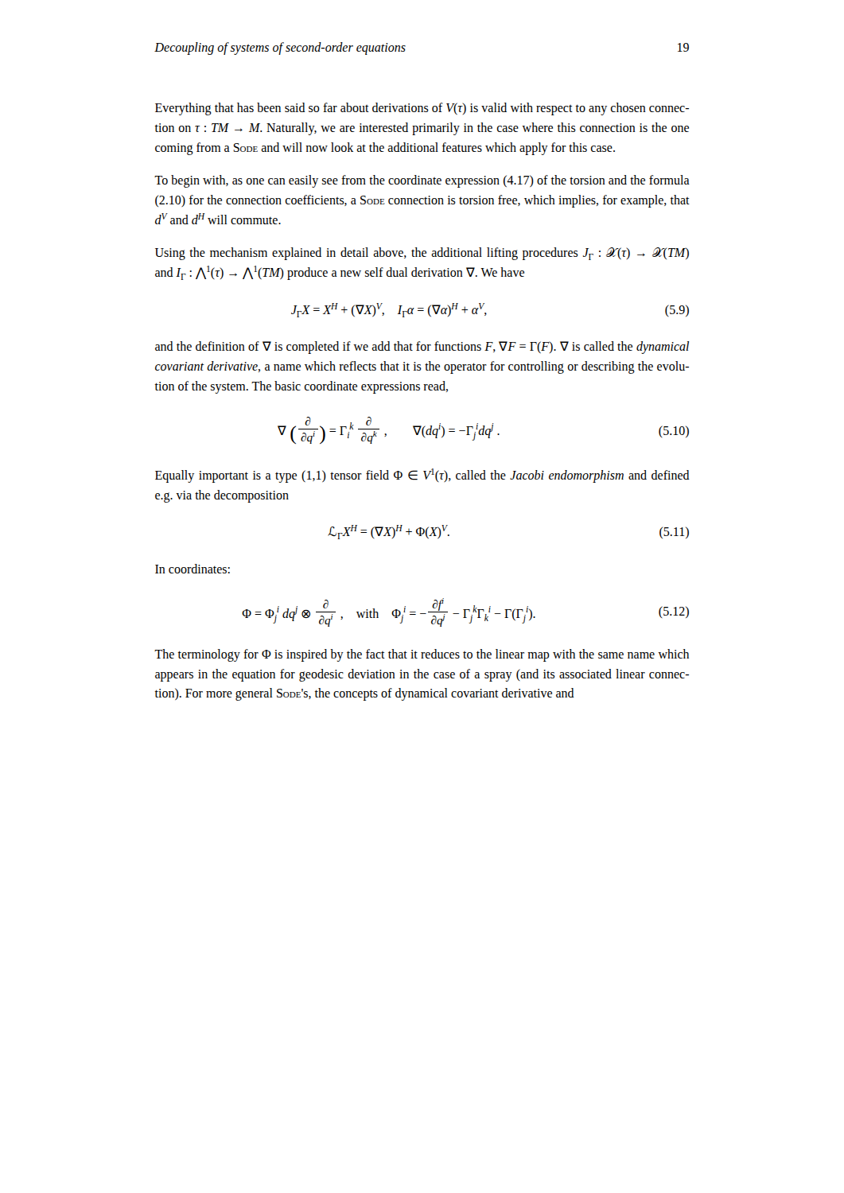Decoupling of systems of second-order equations 19
Everything that has been said so far about derivations of V(τ) is valid with respect to any chosen connection on τ : TM → M. Naturally, we are interested primarily in the case where this connection is the one coming from a Sode and will now look at the additional features which apply for this case.
To begin with, as one can easily see from the coordinate expression (4.17) of the torsion and the formula (2.10) for the connection coefficients, a Sode connection is torsion free, which implies, for example, that dV and dH will commute.
Using the mechanism explained in detail above, the additional lifting procedures JΓ : 𝒳(τ) → 𝒳(TM) and IΓ : ⋀1(τ) → ⋀1(TM) produce a new self dual derivation ∇. We have
JΓX = XH + (∇X)V, IΓα = (∇α)H + αV,
(5.9)
and the definition of ∇ is completed if we add that for functions F, ∇F = Γ(F). ∇ is called the dynamical covariant derivative, a name which reflects that it is the operator for controlling or describing the evolution of the system. The basic coordinate expressions read,
∇ (∂∂qi) = Γik ∂∂qk , ∇(dqi) = −Γjidqj .
(5.10)
Equally important is a type (1,1) tensor field Φ ∈ V1(τ), called the Jacobi endomorphism and defined e.g. via the decomposition
ℒΓXH = (∇X)H + Φ(X)V.
(5.11)
In coordinates:
Φ = Φji dqj ⊗ ∂∂qi , with Φji = −∂fi∂qj − ΓjkΓki − Γ(Γji).
(5.12)
The terminology for Φ is inspired by the fact that it reduces to the linear map with the same name which appears in the equation for geodesic deviation in the case of a spray (and its associated linear connection). For more general Sode's, the concepts of dynamical covariant derivative and